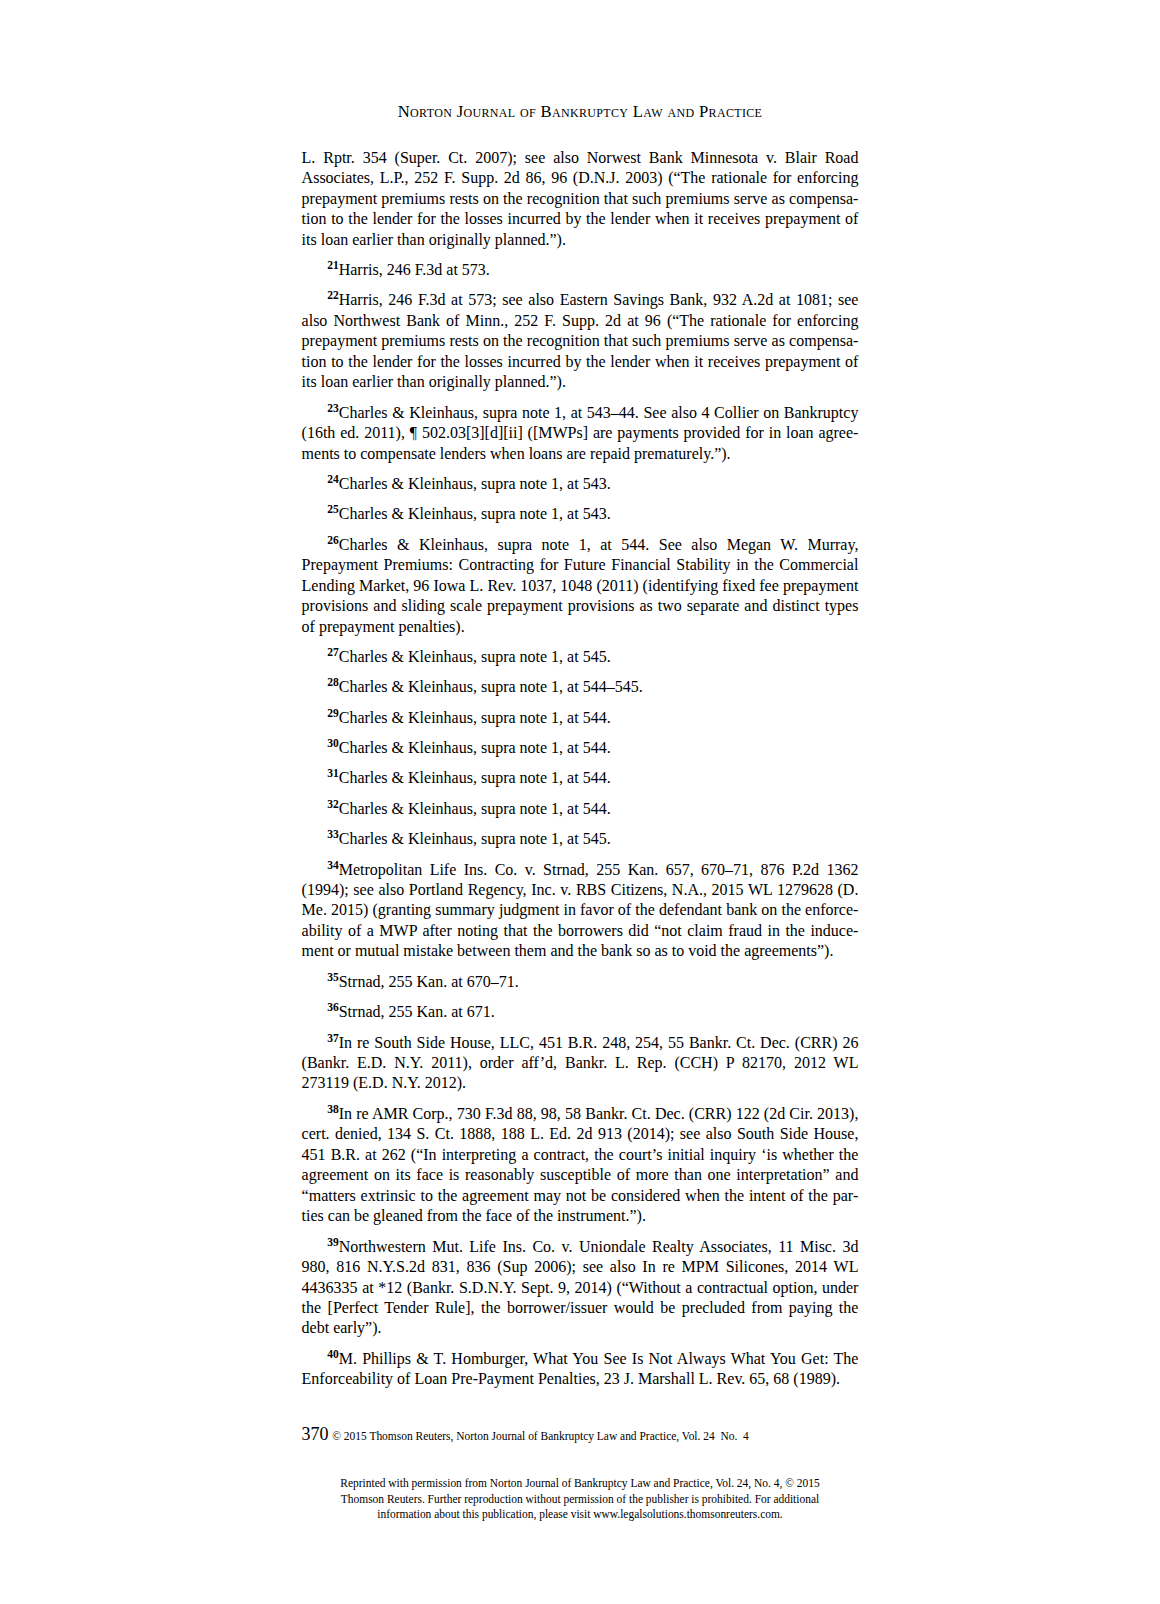Norton Journal of Bankruptcy Law and Practice
L. Rptr. 354 (Super. Ct. 2007); see also Norwest Bank Minnesota v. Blair Road Associates, L.P., 252 F. Supp. 2d 86, 96 (D.N.J. 2003) (“The rationale for enforcing prepayment premiums rests on the recognition that such premiums serve as compensation to the lender for the losses incurred by the lender when it receives prepayment of its loan earlier than originally planned.”).
21Harris, 246 F.3d at 573.
22Harris, 246 F.3d at 573; see also Eastern Savings Bank, 932 A.2d at 1081; see also Northwest Bank of Minn., 252 F. Supp. 2d at 96 (“The rationale for enforcing prepayment premiums rests on the recognition that such premiums serve as compensation to the lender for the losses incurred by the lender when it receives prepayment of its loan earlier than originally planned.”).
23Charles & Kleinhaus, supra note 1, at 543–44. See also 4 Collier on Bankruptcy (16th ed. 2011), ¶ 502.03[3][d][ii] ([MWPs] are payments provided for in loan agreements to compensate lenders when loans are repaid prematurely.”).
24Charles & Kleinhaus, supra note 1, at 543.
25Charles & Kleinhaus, supra note 1, at 543.
26Charles & Kleinhaus, supra note 1, at 544. See also Megan W. Murray, Prepayment Premiums: Contracting for Future Financial Stability in the Commercial Lending Market, 96 Iowa L. Rev. 1037, 1048 (2011) (identifying fixed fee prepayment provisions and sliding scale prepayment provisions as two separate and distinct types of prepayment penalties).
27Charles & Kleinhaus, supra note 1, at 545.
28Charles & Kleinhaus, supra note 1, at 544–545.
29Charles & Kleinhaus, supra note 1, at 544.
30Charles & Kleinhaus, supra note 1, at 544.
31Charles & Kleinhaus, supra note 1, at 544.
32Charles & Kleinhaus, supra note 1, at 544.
33Charles & Kleinhaus, supra note 1, at 545.
34Metropolitan Life Ins. Co. v. Strnad, 255 Kan. 657, 670–71, 876 P.2d 1362 (1994); see also Portland Regency, Inc. v. RBS Citizens, N.A., 2015 WL 1279628 (D. Me. 2015) (granting summary judgment in favor of the defendant bank on the enforceability of a MWP after noting that the borrowers did “not claim fraud in the inducement or mutual mistake between them and the bank so as to void the agreements”).
35Strnad, 255 Kan. at 670–71.
36Strnad, 255 Kan. at 671.
37In re South Side House, LLC, 451 B.R. 248, 254, 55 Bankr. Ct. Dec. (CRR) 26 (Bankr. E.D. N.Y. 2011), order aff’d, Bankr. L. Rep. (CCH) P 82170, 2012 WL 273119 (E.D. N.Y. 2012).
38In re AMR Corp., 730 F.3d 88, 98, 58 Bankr. Ct. Dec. (CRR) 122 (2d Cir. 2013), cert. denied, 134 S. Ct. 1888, 188 L. Ed. 2d 913 (2014); see also South Side House, 451 B.R. at 262 (“In interpreting a contract, the court’s initial inquiry ‘is whether the agreement on its face is reasonably susceptible of more than one interpretation” and “matters extrinsic to the agreement may not be considered when the intent of the parties can be gleaned from the face of the instrument.”).
39Northwestern Mut. Life Ins. Co. v. Uniondale Realty Associates, 11 Misc. 3d 980, 816 N.Y.S.2d 831, 836 (Sup 2006); see also In re MPM Silicones, 2014 WL 4436335 at *12 (Bankr. S.D.N.Y. Sept. 9, 2014) (“Without a contractual option, under the [Perfect Tender Rule], the borrower/issuer would be precluded from paying the debt early”).
40M. Phillips & T. Homburger, What You See Is Not Always What You Get: The Enforceability of Loan Pre-Payment Penalties, 23 J. Marshall L. Rev. 65, 68 (1989).
370 © 2015 Thomson Reuters, Norton Journal of Bankruptcy Law and Practice, Vol. 24 No. 4
Reprinted with permission from Norton Journal of Bankruptcy Law and Practice, Vol. 24, No. 4, © 2015
Thomson Reuters. Further reproduction without permission of the publisher is prohibited. For additional
information about this publication, please visit www.legalsolutions.thomsonreuters.com.